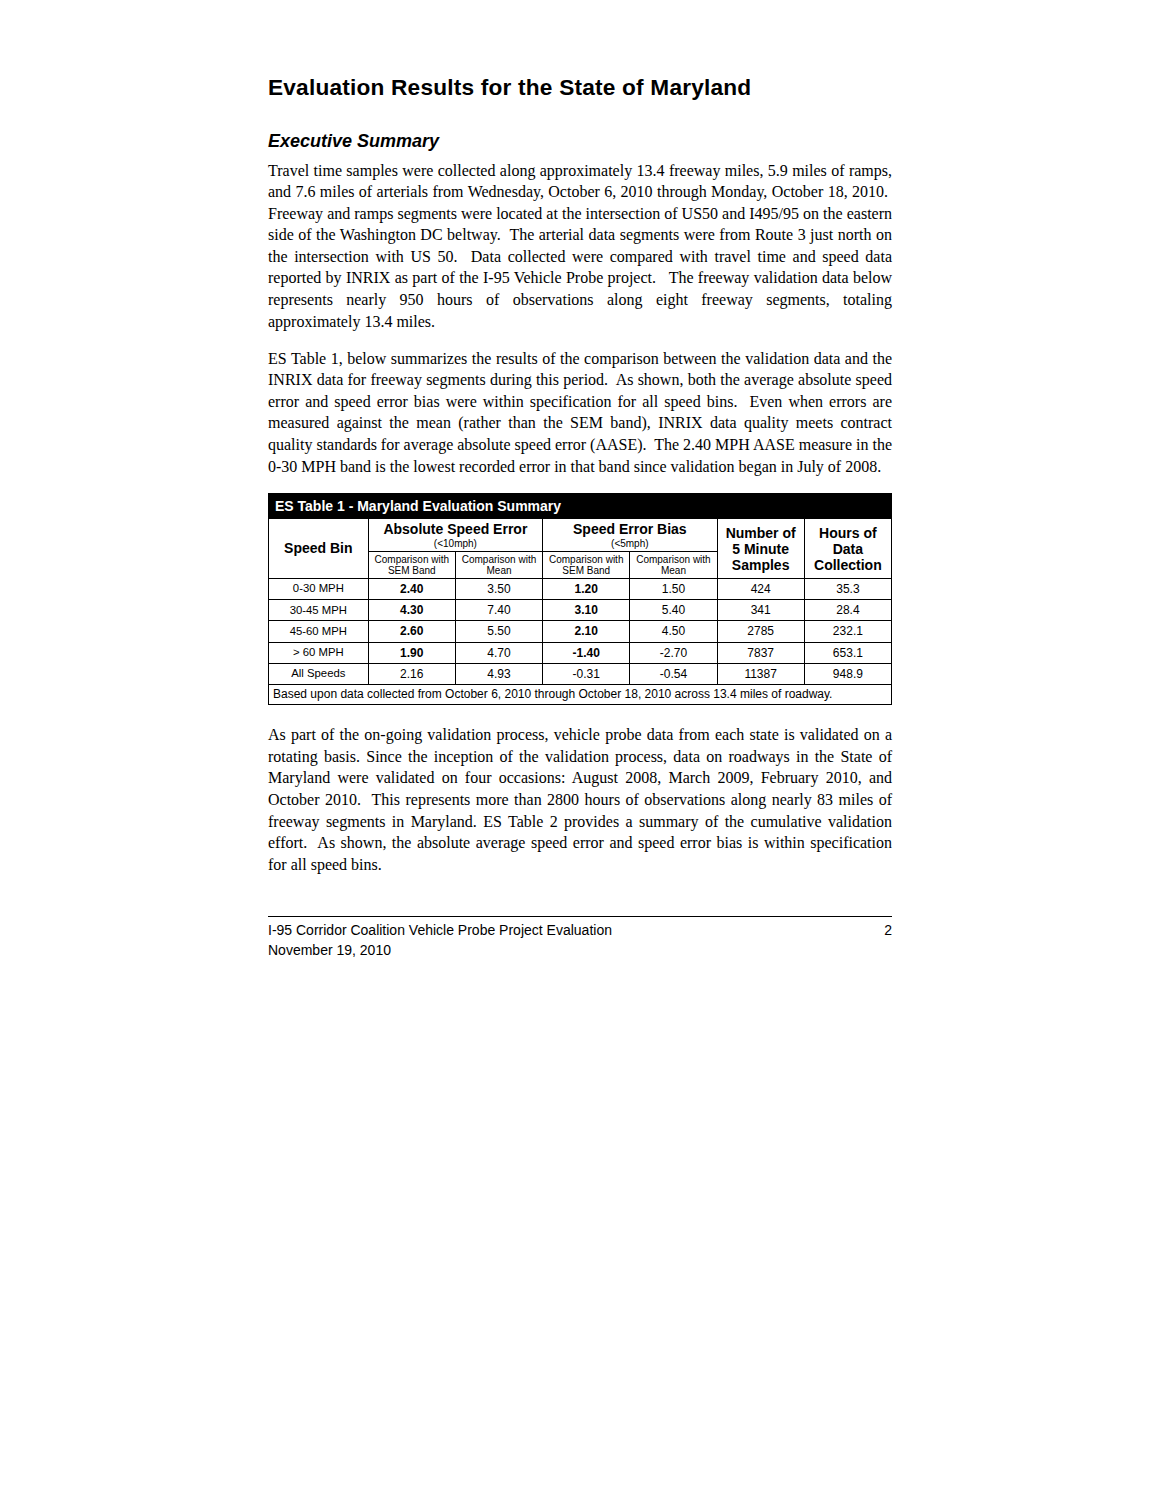Evaluation Results for the State of Maryland
Executive Summary
Travel time samples were collected along approximately 13.4 freeway miles, 5.9 miles of ramps, and 7.6 miles of arterials from Wednesday, October 6, 2010 through Monday, October 18, 2010. Freeway and ramps segments were located at the intersection of US50 and I495/95 on the eastern side of the Washington DC beltway. The arterial data segments were from Route 3 just north on the intersection with US 50. Data collected were compared with travel time and speed data reported by INRIX as part of the I-95 Vehicle Probe project. The freeway validation data below represents nearly 950 hours of observations along eight freeway segments, totaling approximately 13.4 miles.
ES Table 1, below summarizes the results of the comparison between the validation data and the INRIX data for freeway segments during this period. As shown, both the average absolute speed error and speed error bias were within specification for all speed bins. Even when errors are measured against the mean (rather than the SEM band), INRIX data quality meets contract quality standards for average absolute speed error (AASE). The 2.40 MPH AASE measure in the 0-30 MPH band is the lowest recorded error in that band since validation began in July of 2008.
ES Table 1 - Maryland Evaluation Summary
| Speed Bin | Absolute Speed Error (<10mph) | Speed Error Bias (<5mph) | Number of 5 Minute Samples | Hours of Data Collection |
| --- | --- | --- | --- | --- |
| Comparison with SEM Band | Comparison with Mean | Comparison with SEM Band | Comparison with Mean |
| 0-30 MPH | 2.40 | 3.50 | 1.20 | 1.50 | 424 | 35.3 |
| 30-45 MPH | 4.30 | 7.40 | 3.10 | 5.40 | 341 | 28.4 |
| 45-60 MPH | 2.60 | 5.50 | 2.10 | 4.50 | 2785 | 232.1 |
| > 60 MPH | 1.90 | 4.70 | -1.40 | -2.70 | 7837 | 653.1 |
| All Speeds | 2.16 | 4.93 | -0.31 | -0.54 | 11387 | 948.9 |
| Based upon data collected from October 6, 2010 through October 18, 2010 across 13.4 miles of roadway. |
As part of the on-going validation process, vehicle probe data from each state is validated on a rotating basis. Since the inception of the validation process, data on roadways in the State of Maryland were validated on four occasions: August 2008, March 2009, February 2010, and October 2010. This represents more than 2800 hours of observations along nearly 83 miles of freeway segments in Maryland. ES Table 2 provides a summary of the cumulative validation effort. As shown, the absolute average speed error and speed error bias is within specification for all speed bins.
I-95 Corridor Coalition Vehicle Probe Project Evaluation
2
November 19, 2010